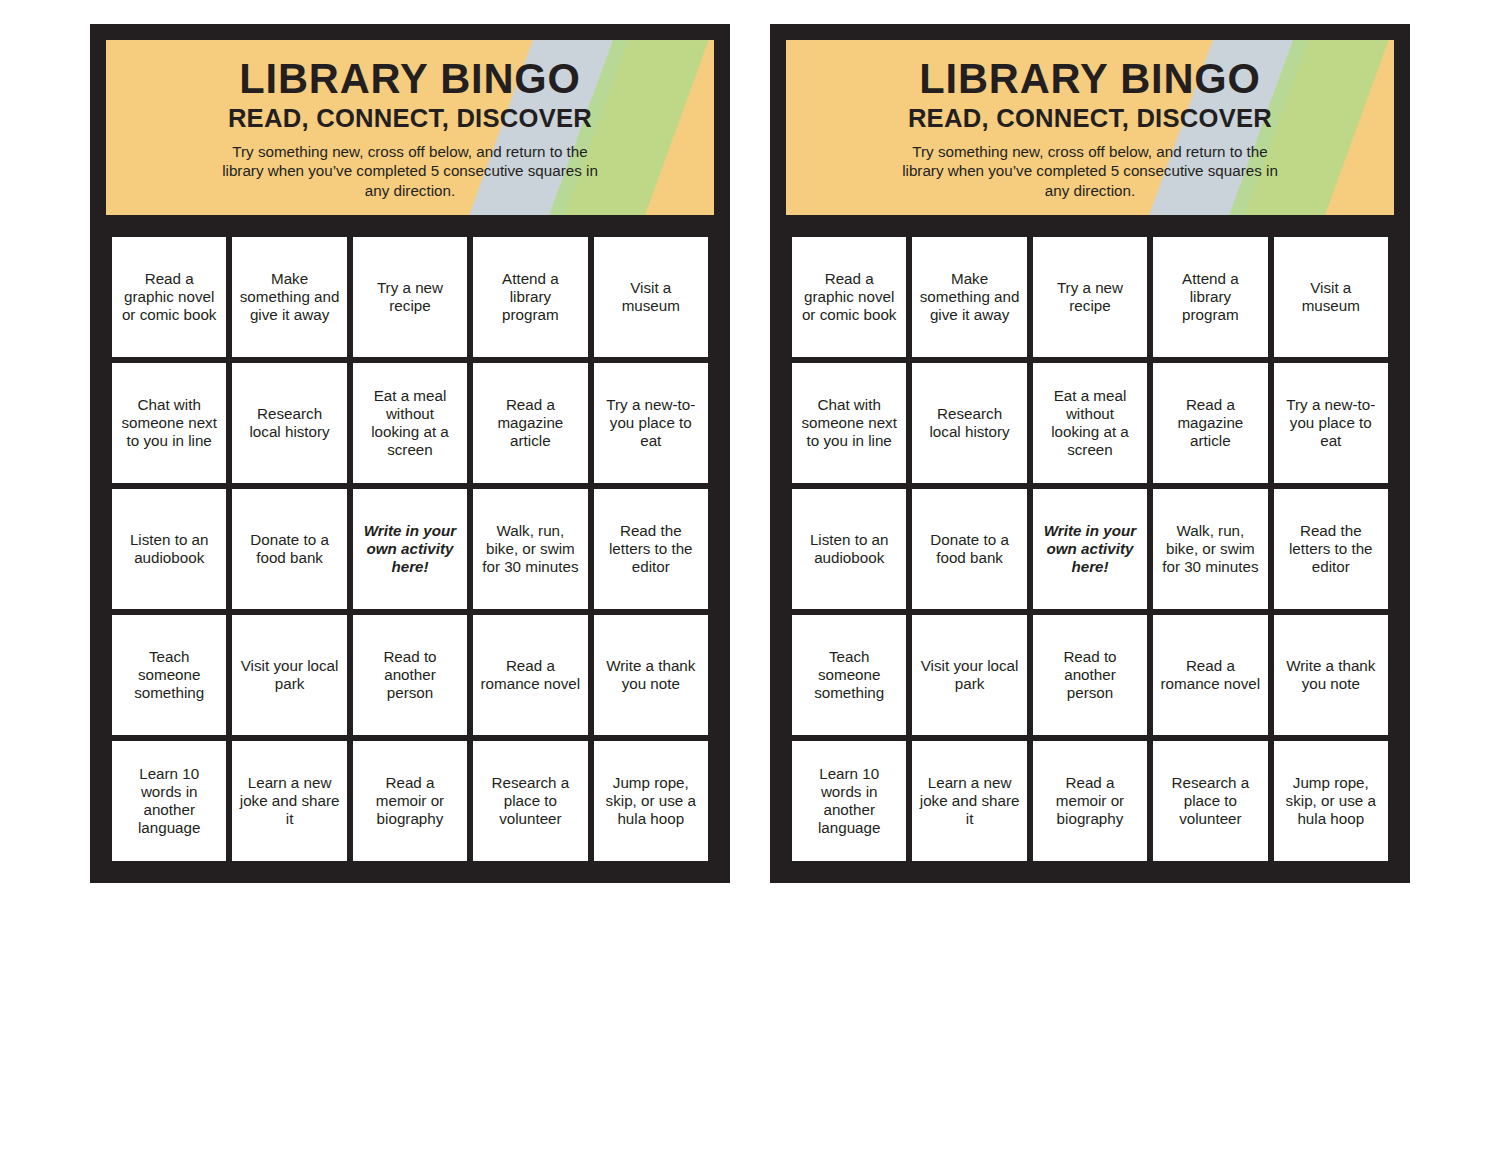Library Bingo
Read, Connect, Discover
Try something new, cross off below, and return to the library when you’ve completed 5 consecutive squares in any direction.
Library Bingo activity grid, 5 columns by 5 rows
| Read a graphic novel or comic book | Make something and give it away | Try a new recipe | Attend a library program | Visit a museum |
| Chat with someone next to you in line | Research local history | Eat a meal without looking at a screen | Read a magazine article | Try a new-to-you place to eat |
| Listen to an audiobook | Donate to a food bank | Write in your own activity here! | Walk, run, bike, or swim for 30 minutes | Read the letters to the editor |
| Teach someone something | Visit your local park | Read to another person | Read a romance novel | Write a thank you note |
| Learn 10 words in another language | Learn a new joke and share it | Read a memoir or biography | Research a place to volunteer | Jump rope, skip, or use a hula hoop |
Library Bingo
Read, Connect, Discover
Try something new, cross off below, and return to the library when you’ve completed 5 consecutive squares in any direction.
Library Bingo activity grid, 5 columns by 5 rows
| Read a graphic novel or comic book | Make something and give it away | Try a new recipe | Attend a library program | Visit a museum |
| Chat with someone next to you in line | Research local history | Eat a meal without looking at a screen | Read a magazine article | Try a new-to-you place to eat |
| Listen to an audiobook | Donate to a food bank | Write in your own activity here! | Walk, run, bike, or swim for 30 minutes | Read the letters to the editor |
| Teach someone something | Visit your local park | Read to another person | Read a romance novel | Write a thank you note |
| Learn 10 words in another language | Learn a new joke and share it | Read a memoir or biography | Research a place to volunteer | Jump rope, skip, or use a hula hoop |